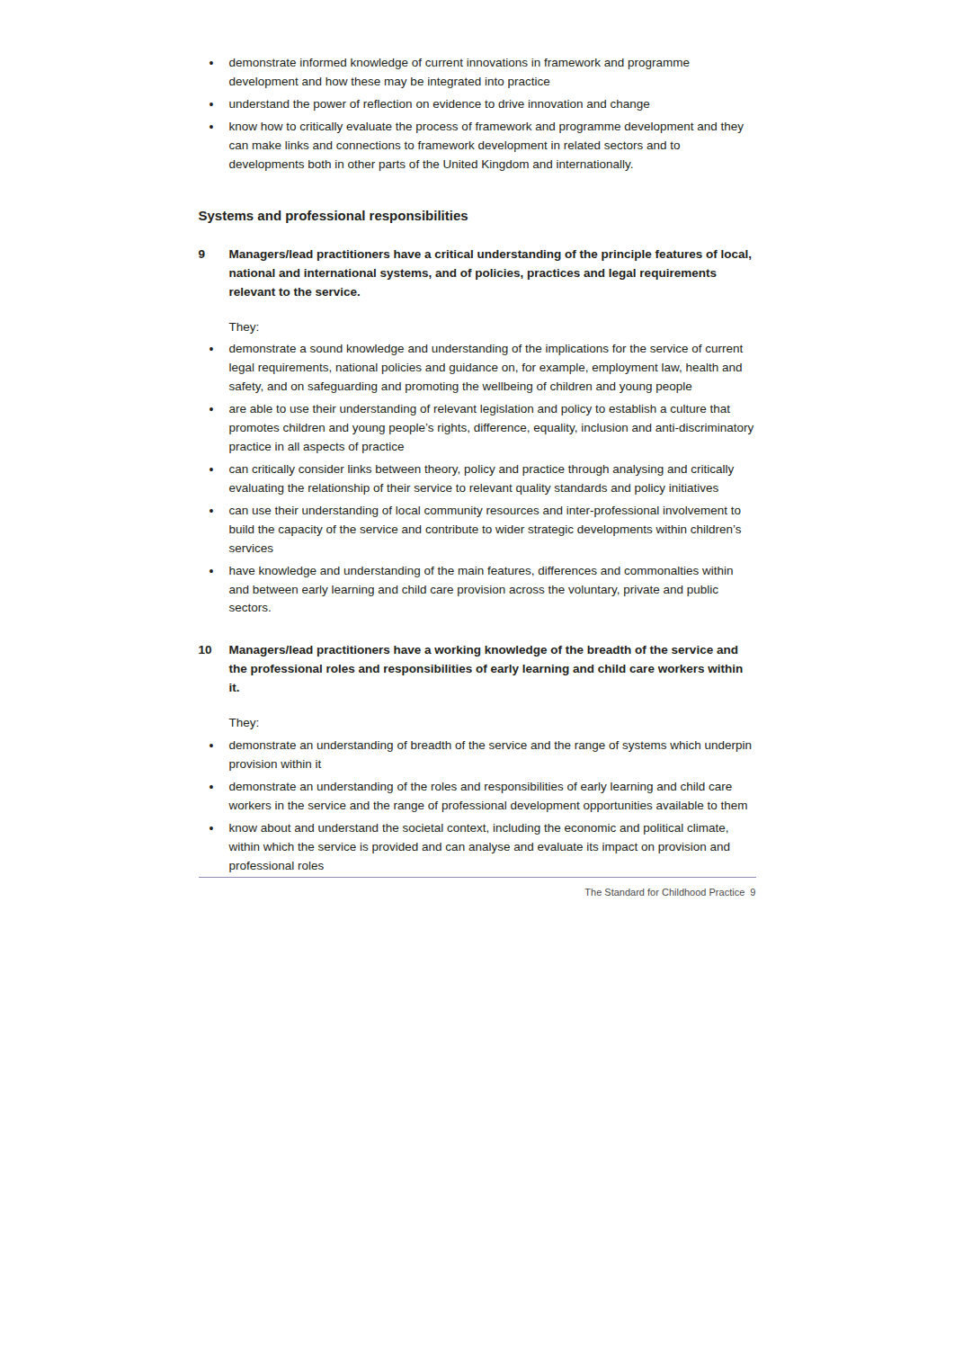demonstrate informed knowledge of current innovations in framework and programme development and how these may be integrated into practice
understand the power of reflection on evidence to drive innovation and change
know how to critically evaluate the process of framework and programme development and they can make links and connections to framework development in related sectors and to developments both in other parts of the United Kingdom and internationally.
Systems and professional responsibilities
9
Managers/lead practitioners have a critical understanding of the principle features of local, national and international systems, and of policies, practices and legal requirements relevant to the service.
They:
demonstrate a sound knowledge and understanding of the implications for the service of current legal requirements, national policies and guidance on, for example, employment law, health and safety, and on safeguarding and promoting the wellbeing of children and young people
are able to use their understanding of relevant legislation and policy to establish a culture that promotes children and young people’s rights, difference, equality, inclusion and anti-discriminatory practice in all aspects of practice
can critically consider links between theory, policy and practice through analysing and critically evaluating the relationship of their service to relevant quality standards and policy initiatives
can use their understanding of local community resources and inter-professional involvement to build the capacity of the service and contribute to wider strategic developments within children’s services
have knowledge and understanding of the main features, differences and commonalties within and between early learning and child care provision across the voluntary, private and public sectors.
10
Managers/lead practitioners have a working knowledge of the breadth of the service and the professional roles and responsibilities of early learning and child care workers within it.
They:
demonstrate an understanding of breadth of the service and the range of systems which underpin provision within it
demonstrate an understanding of the roles and responsibilities of early learning and child care workers in the service and the range of professional development opportunities available to them
know about and understand the societal context, including the economic and political climate, within which the service is provided and can analyse and evaluate its impact on provision and professional roles
The Standard for Childhood Practice 9